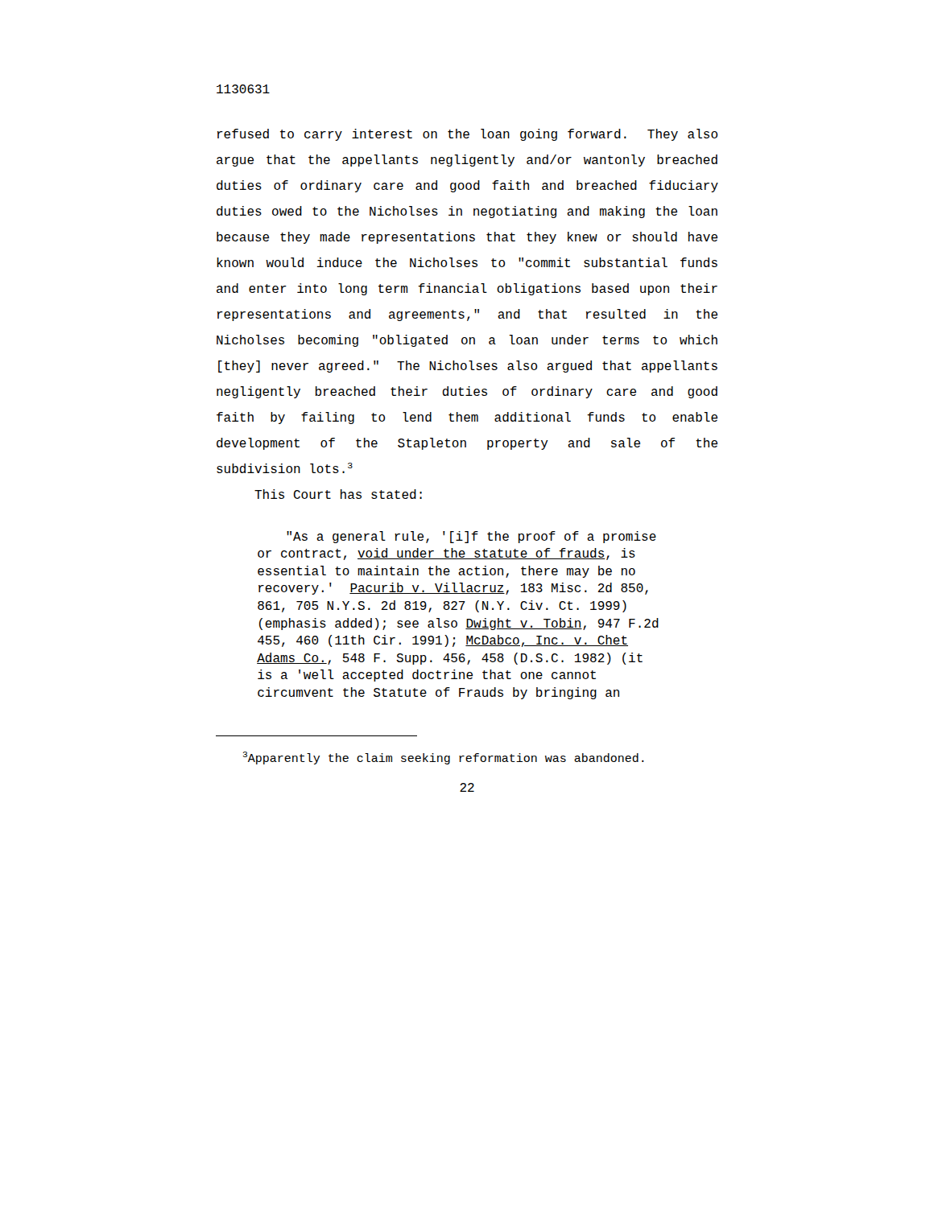1130631
refused to carry interest on the loan going forward. They also argue that the appellants negligently and/or wantonly breached duties of ordinary care and good faith and breached fiduciary duties owed to the Nicholses in negotiating and making the loan because they made representations that they knew or should have known would induce the Nicholses to "commit substantial funds and enter into long term financial obligations based upon their representations and agreements," and that resulted in the Nicholses becoming "obligated on a loan under terms to which [they] never agreed." The Nicholses also argued that appellants negligently breached their duties of ordinary care and good faith by failing to lend them additional funds to enable development of the Stapleton property and sale of the subdivision lots.3
This Court has stated:
"As a general rule, '[i]f the proof of a promise
or contract, void under the statute of frauds, is
essential to maintain the action, there may be no
recovery.' Pacurib v. Villacruz, 183 Misc. 2d 850,
861, 705 N.Y.S. 2d 819, 827 (N.Y. Civ. Ct. 1999)
(emphasis added); see also Dwight v. Tobin, 947 F.2d
455, 460 (11th Cir. 1991); McDabco, Inc. v. Chet
Adams Co., 548 F. Supp. 456, 458 (D.S.C. 1982) (it
is a 'well accepted doctrine that one cannot
circumvent the Statute of Frauds by bringing an
3Apparently the claim seeking reformation was abandoned.
22